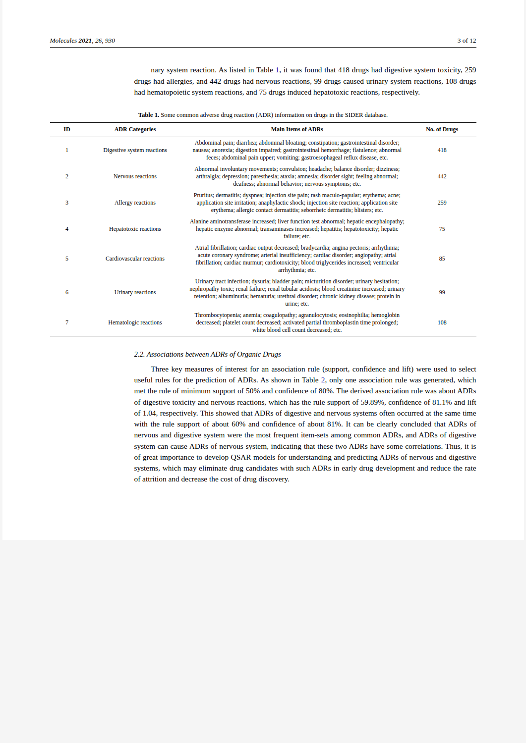Molecules 2021, 26, 930 3 of 12
nary system reaction. As listed in Table 1, it was found that 418 drugs had digestive system toxicity, 259 drugs had allergies, and 442 drugs had nervous reactions, 99 drugs caused urinary system reactions, 108 drugs had hematopoietic system reactions, and 75 drugs induced hepatotoxic reactions, respectively.
Table 1. Some common adverse drug reaction (ADR) information on drugs in the SIDER database.
| ID | ADR Categories | Main Items of ADRs | No. of Drugs |
| --- | --- | --- | --- |
| 1 | Digestive system reactions | Abdominal pain; diarrhea; abdominal bloating; constipation; gastrointestinal disorder; nausea; anorexia; digestion impaired; gastrointestinal hemorrhage; flatulence; abnormal feces; abdominal pain upper; vomiting; gastroesophageal reflux disease, etc. | 418 |
| 2 | Nervous reactions | Abnormal involuntary movements; convulsion; headache; balance disorder; dizziness; arthralgia; depression; paresthesia; ataxia; amnesia; disorder sight; feeling abnormal; deafness; abnormal behavior; nervous symptoms; etc. | 442 |
| 3 | Allergy reactions | Pruritus; dermatitis; dyspnea; injection site pain; rash maculo-papular; erythema; acne; application site irritation; anaphylactic shock; injection site reaction; application site erythema; allergic contact dermatitis; seborrheic dermatitis; blisters; etc. | 259 |
| 4 | Hepatotoxic reactions | Alanine aminotransferase increased; liver function test abnormal; hepatic encephalopathy; hepatic enzyme abnormal; transaminases increased; hepatitis; hepatotoxicity; hepatic failure; etc. | 75 |
| 5 | Cardiovascular reactions | Atrial fibrillation; cardiac output decreased; bradycardia; angina pectoris; arrhythmia; acute coronary syndrome; arterial insufficiency; cardiac disorder; angiopathy; atrial fibrillation; cardiac murmur; cardiotoxicity; blood triglycerides increased; ventricular arrhythmia; etc. | 85 |
| 6 | Urinary reactions | Urinary tract infection; dysuria; bladder pain; micturition disorder; urinary hesitation; nephropathy toxic; renal failure; renal tubular acidosis; blood creatinine increased; urinary retention; albuminuria; hematuria; urethral disorder; chronic kidney disease; protein in urine; etc. | 99 |
| 7 | Hematologic reactions | Thrombocytopenia; anemia; coagulopathy; agranulocytosis; eosinophilia; hemoglobin decreased; platelet count decreased; activated partial thromboplastin time prolonged; white blood cell count decreased; etc. | 108 |
2.2. Associations between ADRs of Organic Drugs
Three key measures of interest for an association rule (support, confidence and lift) were used to select useful rules for the prediction of ADRs. As shown in Table 2, only one association rule was generated, which met the rule of minimum support of 50% and confidence of 80%. The derived association rule was about ADRs of digestive toxicity and nervous reactions, which has the rule support of 59.89%, confidence of 81.1% and lift of 1.04, respectively. This showed that ADRs of digestive and nervous systems often occurred at the same time with the rule support of about 60% and confidence of about 81%. It can be clearly concluded that ADRs of nervous and digestive system were the most frequent item-sets among common ADRs, and ADRs of digestive system can cause ADRs of nervous system, indicating that these two ADRs have some correlations. Thus, it is of great importance to develop QSAR models for understanding and predicting ADRs of nervous and digestive systems, which may eliminate drug candidates with such ADRs in early drug development and reduce the rate of attrition and decrease the cost of drug discovery.